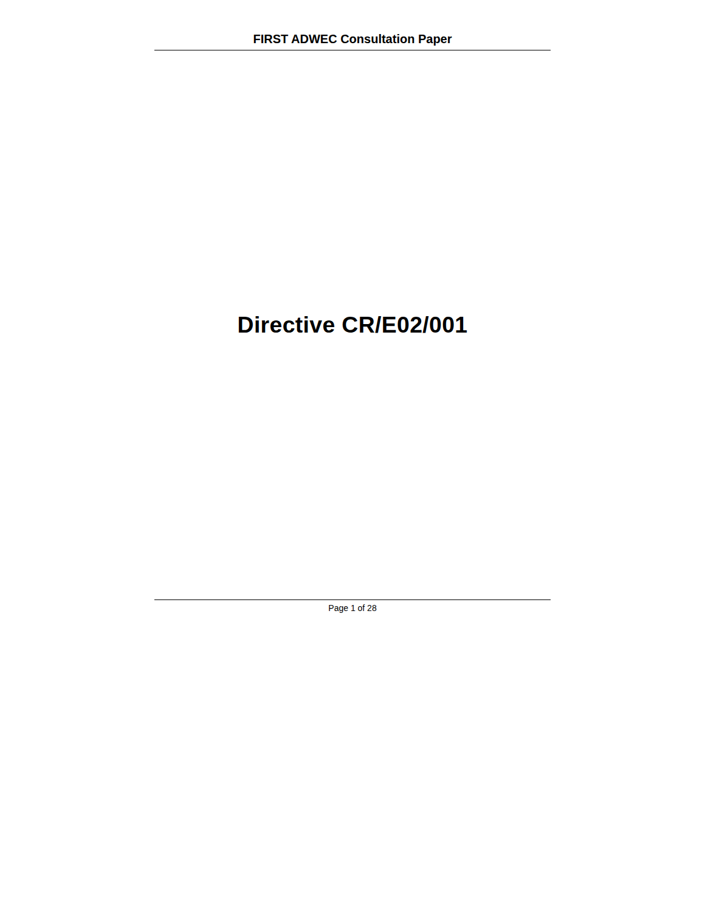FIRST ADWEC Consultation Paper
Directive CR/E02/001
Page 1 of 28